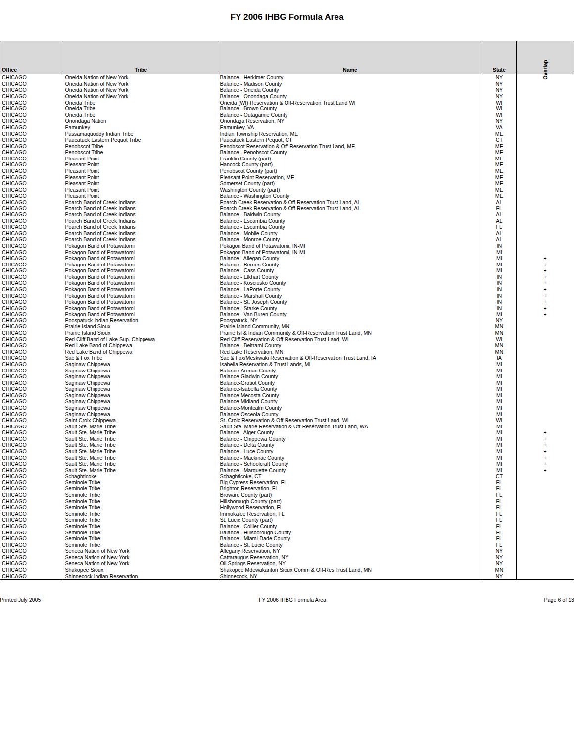FY 2006 IHBG Formula Area
| Office | Tribe | Name | State | Overlap |
| --- | --- | --- | --- | --- |
| CHICAGO | Oneida Nation of New York | Balance - Herkimer County | NY | |
| CHICAGO | Oneida Nation of New York | Balance - Madison County | NY | |
| CHICAGO | Oneida Nation of New York | Balance - Oneida County | NY | |
| CHICAGO | Oneida Nation of New York | Balance - Onondaga County | NY | |
| CHICAGO | Oneida Tribe | Oneida (WI) Reservation & Off-Reservation Trust Land WI | WI | |
| CHICAGO | Oneida Tribe | Balance - Brown County | WI | |
| CHICAGO | Oneida Tribe | Balance - Outagamie County | WI | |
| CHICAGO | Onondaga Nation | Onondaga Reservation, NY | NY | |
| CHICAGO | Pamunkey | Pamunkey, VA | VA | |
| CHICAGO | Passamaquoddy Indian Tribe | Indian Township Reservation, ME | ME | |
| CHICAGO | Paucatuck Eastern Pequot Tribe | Paucatuck Eastern Pequot, CT | CT | |
| CHICAGO | Penobscot Tribe | Penobscot Reservation & Off-Reservation Trust Land, ME | ME | |
| CHICAGO | Penobscot Tribe | Balance - Penobscot County | ME | |
| CHICAGO | Pleasant Point | Franklin County (part) | ME | |
| CHICAGO | Pleasant Point | Hancock County (part) | ME | |
| CHICAGO | Pleasant Point | Penobscot County (part) | ME | |
| CHICAGO | Pleasant Point | Pleasant Point Reservation, ME | ME | |
| CHICAGO | Pleasant Point | Somerset County (part) | ME | |
| CHICAGO | Pleasant Point | Washington County (part) | ME | |
| CHICAGO | Pleasant Point | Balance - Washington County | ME | |
| CHICAGO | Poarch Band of Creek Indians | Poarch Creek Reservation & Off-Reservation Trust Land, AL | AL | |
| CHICAGO | Poarch Band of Creek Indians | Poarch Creek Reservation & Off-Reservation Trust Land, AL | FL | |
| CHICAGO | Poarch Band of Creek Indians | Balance - Baldwin County | AL | |
| CHICAGO | Poarch Band of Creek Indians | Balance - Escambia County | AL | |
| CHICAGO | Poarch Band of Creek Indians | Balance - Escambia County | FL | |
| CHICAGO | Poarch Band of Creek Indians | Balance - Mobile County | AL | |
| CHICAGO | Poarch Band of Creek Indians | Balance - Monroe County | AL | |
| CHICAGO | Pokagon Band of Potawatomi | Pokagon Band of Potawatomi, IN-MI | IN | |
| CHICAGO | Pokagon Band of Potawatomi | Pokagon Band of Potawatomi, IN-MI | MI | |
| CHICAGO | Pokagon Band of Potawatomi | Balance - Allegan County | MI | + |
| CHICAGO | Pokagon Band of Potawatomi | Balance - Berrien County | MI | + |
| CHICAGO | Pokagon Band of Potawatomi | Balance - Cass County | MI | + |
| CHICAGO | Pokagon Band of Potawatomi | Balance - Elkhart County | IN | + |
| CHICAGO | Pokagon Band of Potawatomi | Balance - Kosciusko County | IN | + |
| CHICAGO | Pokagon Band of Potawatomi | Balance - LaPorte County | IN | + |
| CHICAGO | Pokagon Band of Potawatomi | Balance - Marshall County | IN | + |
| CHICAGO | Pokagon Band of Potawatomi | Balance - St. Joseph County | IN | + |
| CHICAGO | Pokagon Band of Potawatomi | Balance - Starke County | IN | + |
| CHICAGO | Pokagon Band of Potawatomi | Balance - Van Buren County | MI | + |
| CHICAGO | Poospatuck Indian Reservation | Poospatuck, NY | NY | |
| CHICAGO | Prairie Island Sioux | Prairie Island Community, MN | MN | |
| CHICAGO | Prairie Island Sioux | Prairie Isl & Indian Community & Off-Reservation Trust Land, MN | MN | |
| CHICAGO | Red Cliff Band of Lake Sup. Chippewa | Red Cliff Reservation & Off-Reservation Trust Land, WI | WI | |
| CHICAGO | Red Lake Band of Chippewa | Balance - Beltrami County | MN | |
| CHICAGO | Red Lake Band of Chippewa | Red Lake Reservation, MN | MN | |
| CHICAGO | Sac & Fox Tribe | Sac & Fox/Meskwaki Reservation & Off-Reservation Trust Land, IA | IA | |
| CHICAGO | Saginaw Chippewa | Isabella Reservation & Trust Lands, MI | MI | |
| CHICAGO | Saginaw Chippewa | Balance-Arenac County | MI | |
| CHICAGO | Saginaw Chippewa | Balance-Gladwin County | MI | |
| CHICAGO | Saginaw Chippewa | Balance-Gratiot County | MI | |
| CHICAGO | Saginaw Chippewa | Balance-Isabella County | MI | |
| CHICAGO | Saginaw Chippewa | Balance-Mecosta County | MI | |
| CHICAGO | Saginaw Chippewa | Balance-Midland County | MI | |
| CHICAGO | Saginaw Chippewa | Balance-Montcalm County | MI | |
| CHICAGO | Saginaw Chippewa | Balance-Osceola County | MI | |
| CHICAGO | Saint Croix Chippewa | St. Croix Reservation & Off-Reservation Trust Land, WI | WI | |
| CHICAGO | Sault Ste. Marie Tribe | Sault Ste. Marie Reservation & Off-Reservation Trust Land, WA | MI | |
| CHICAGO | Sault Ste. Marie Tribe | Balance - Alger County | MI | + |
| CHICAGO | Sault Ste. Marie Tribe | Balance - Chippewa County | MI | + |
| CHICAGO | Sault Ste. Marie Tribe | Balance - Delta County | MI | + |
| CHICAGO | Sault Ste. Marie Tribe | Balance - Luce County | MI | + |
| CHICAGO | Sault Ste. Marie Tribe | Balance - Mackinac County | MI | + |
| CHICAGO | Sault Ste. Marie Tribe | Balance - Schoolcraft County | MI | + |
| CHICAGO | Sault Ste. Marie Tribe | Balance - Marquette County | MI | + |
| CHICAGO | Schaghticoke | Schaghticoke, CT | CT | |
| CHICAGO | Seminole Tribe | Big Cypress Reservation, FL | FL | |
| CHICAGO | Seminole Tribe | Brighton Reservation, FL | FL | |
| CHICAGO | Seminole Tribe | Broward County (part) | FL | |
| CHICAGO | Seminole Tribe | Hillsborough County (part) | FL | |
| CHICAGO | Seminole Tribe | Hollywood Reservation, FL | FL | |
| CHICAGO | Seminole Tribe | Immokalee Reservation, FL | FL | |
| CHICAGO | Seminole Tribe | St. Lucie County (part) | FL | |
| CHICAGO | Seminole Tribe | Balance - Collier County | FL | |
| CHICAGO | Seminole Tribe | Balance - Hillsborough County | FL | |
| CHICAGO | Seminole Tribe | Balance - Miami-Dade County | FL | |
| CHICAGO | Seminole Tribe | Balance - St. Lucie County | FL | |
| CHICAGO | Seneca Nation of New York | Allegany Reservation, NY | NY | |
| CHICAGO | Seneca Nation of New York | Cattaraugus Reservation, NY | NY | |
| CHICAGO | Seneca Nation of New York | Oil Springs Reservation, NY | NY | |
| CHICAGO | Shakopee Sioux | Shakopee Mdewakanton Sioux Comm & Off-Res Trust Land, MN | MN | |
| CHICAGO | Shinnecock Indian Reservation | Shinnecock, NY | NY | |
Printed July 2005
FY 2006 IHBG Formula Area
Page 6 of 13